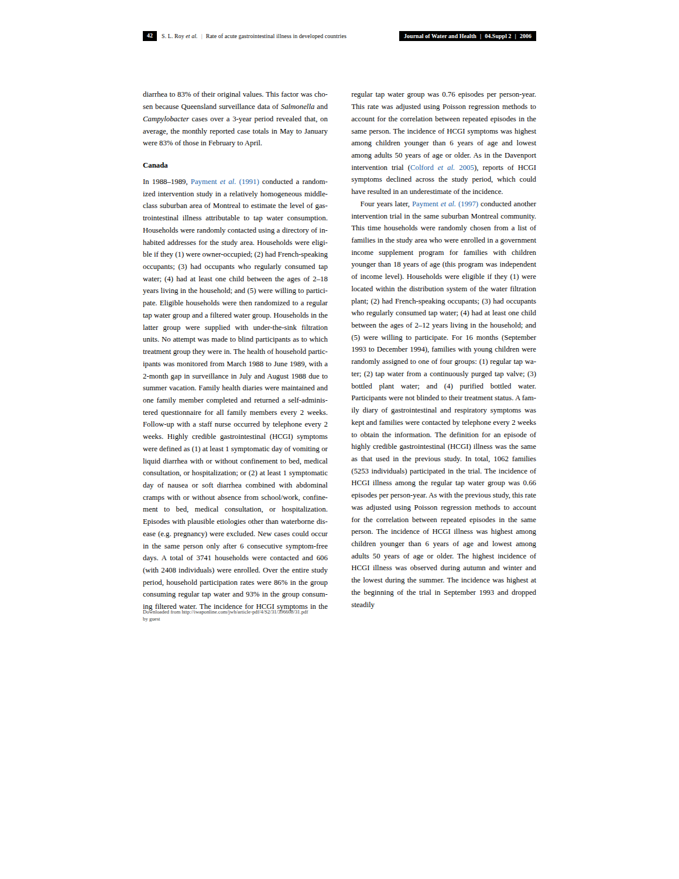42
S. L. Roy et al. | Rate of acute gastrointestinal illness in developed countries
Journal of Water and Health | 04.Suppl 2 | 2006
diarrhea to 83% of their original values. This factor was chosen because Queensland surveillance data of Salmonella and Campylobacter cases over a 3-year period revealed that, on average, the monthly reported case totals in May to January were 83% of those in February to April.
Canada
In 1988–1989, Payment et al. (1991) conducted a randomized intervention study in a relatively homogeneous middle-class suburban area of Montreal to estimate the level of gastrointestinal illness attributable to tap water consumption. Households were randomly contacted using a directory of inhabited addresses for the study area. Households were eligible if they (1) were owner-occupied; (2) had French-speaking occupants; (3) had occupants who regularly consumed tap water; (4) had at least one child between the ages of 2–18 years living in the household; and (5) were willing to participate. Eligible households were then randomized to a regular tap water group and a filtered water group. Households in the latter group were supplied with under-the-sink filtration units. No attempt was made to blind participants as to which treatment group they were in. The health of household participants was monitored from March 1988 to June 1989, with a 2-month gap in surveillance in July and August 1988 due to summer vacation. Family health diaries were maintained and one family member completed and returned a self-administered questionnaire for all family members every 2 weeks. Follow-up with a staff nurse occurred by telephone every 2 weeks. Highly credible gastrointestinal (HCGI) symptoms were defined as (1) at least 1 symptomatic day of vomiting or liquid diarrhea with or without confinement to bed, medical consultation, or hospitalization; or (2) at least 1 symptomatic day of nausea or soft diarrhea combined with abdominal cramps with or without absence from school/work, confinement to bed, medical consultation, or hospitalization. Episodes with plausible etiologies other than waterborne disease (e.g. pregnancy) were excluded. New cases could occur in the same person only after 6 consecutive symptom-free days. A total of 3741 households were contacted and 606 (with 2408 individuals) were enrolled. Over the entire study period, household participation rates were 86% in the group consuming regular tap water and 93% in the group consuming filtered water. The incidence for HCGI symptoms in the regular tap water group was 0.76 episodes per person-year. This rate was adjusted using Poisson regression methods to account for the correlation between repeated episodes in the same person. The incidence of HCGI symptoms was highest among children younger than 6 years of age and lowest among adults 50 years of age or older. As in the Davenport intervention trial (Colford et al. 2005), reports of HCGI symptoms declined across the study period, which could have resulted in an underestimate of the incidence.
Four years later, Payment et al. (1997) conducted another intervention trial in the same suburban Montreal community. This time households were randomly chosen from a list of families in the study area who were enrolled in a government income supplement program for families with children younger than 18 years of age (this program was independent of income level). Households were eligible if they (1) were located within the distribution system of the water filtration plant; (2) had French-speaking occupants; (3) had occupants who regularly consumed tap water; (4) had at least one child between the ages of 2–12 years living in the household; and (5) were willing to participate. For 16 months (September 1993 to December 1994), families with young children were randomly assigned to one of four groups: (1) regular tap water; (2) tap water from a continuously purged tap valve; (3) bottled plant water; and (4) purified bottled water. Participants were not blinded to their treatment status. A family diary of gastrointestinal and respiratory symptoms was kept and families were contacted by telephone every 2 weeks to obtain the information. The definition for an episode of highly credible gastrointestinal (HCGI) illness was the same as that used in the previous study. In total, 1062 families (5253 individuals) participated in the trial. The incidence of HCGI illness among the regular tap water group was 0.66 episodes per person-year. As with the previous study, this rate was adjusted using Poisson regression methods to account for the correlation between repeated episodes in the same person. The incidence of HCGI illness was highest among children younger than 6 years of age and lowest among adults 50 years of age or older. The highest incidence of HCGI illness was observed during autumn and winter and the lowest during the summer. The incidence was highest at the beginning of the trial in September 1993 and dropped steadily
Downloaded from http://iwaponline.com/jwh/article-pdf/4/S2/31/396608/31.pdf
by guest